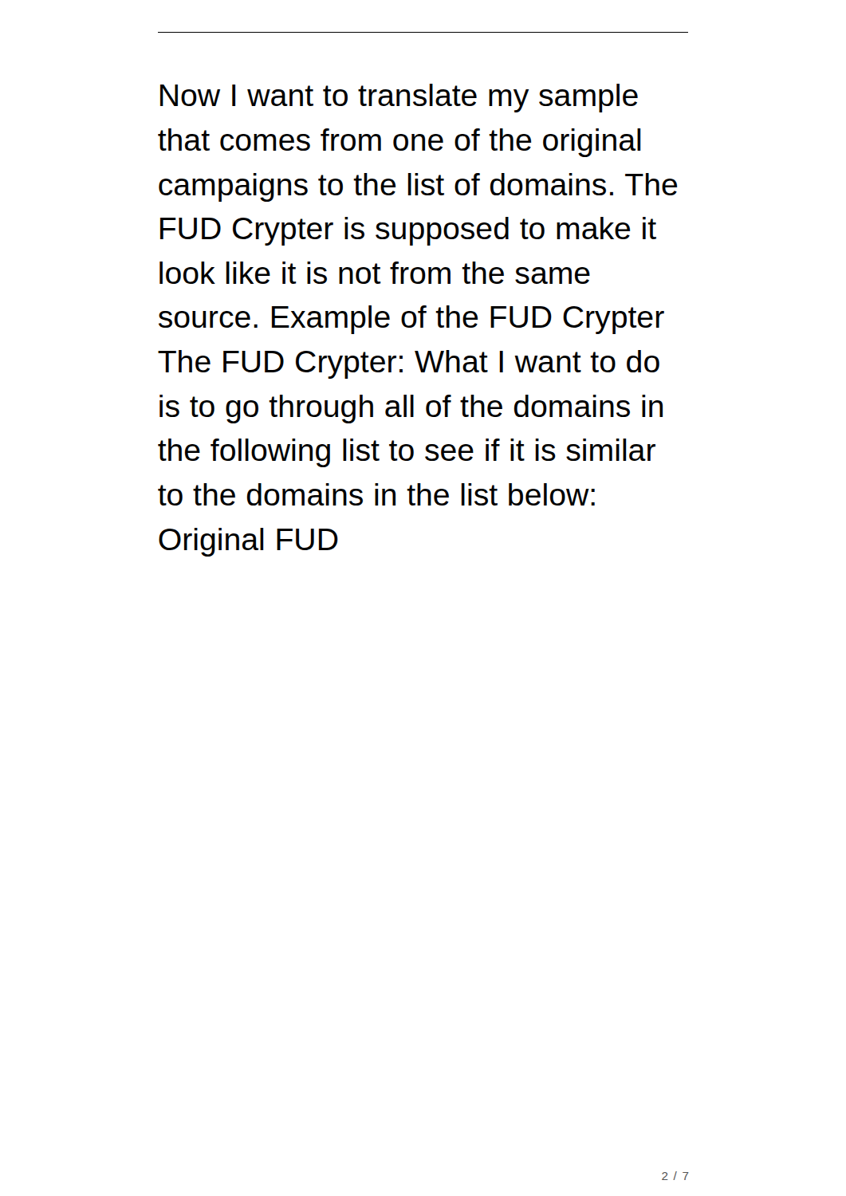Now I want to translate my sample that comes from one of the original campaigns to the list of domains. The FUD Crypter is supposed to make it look like it is not from the same source. Example of the FUD Crypter The FUD Crypter: What I want to do is to go through all of the domains in the following list to see if it is similar to the domains in the list below: Original FUD
2 / 7